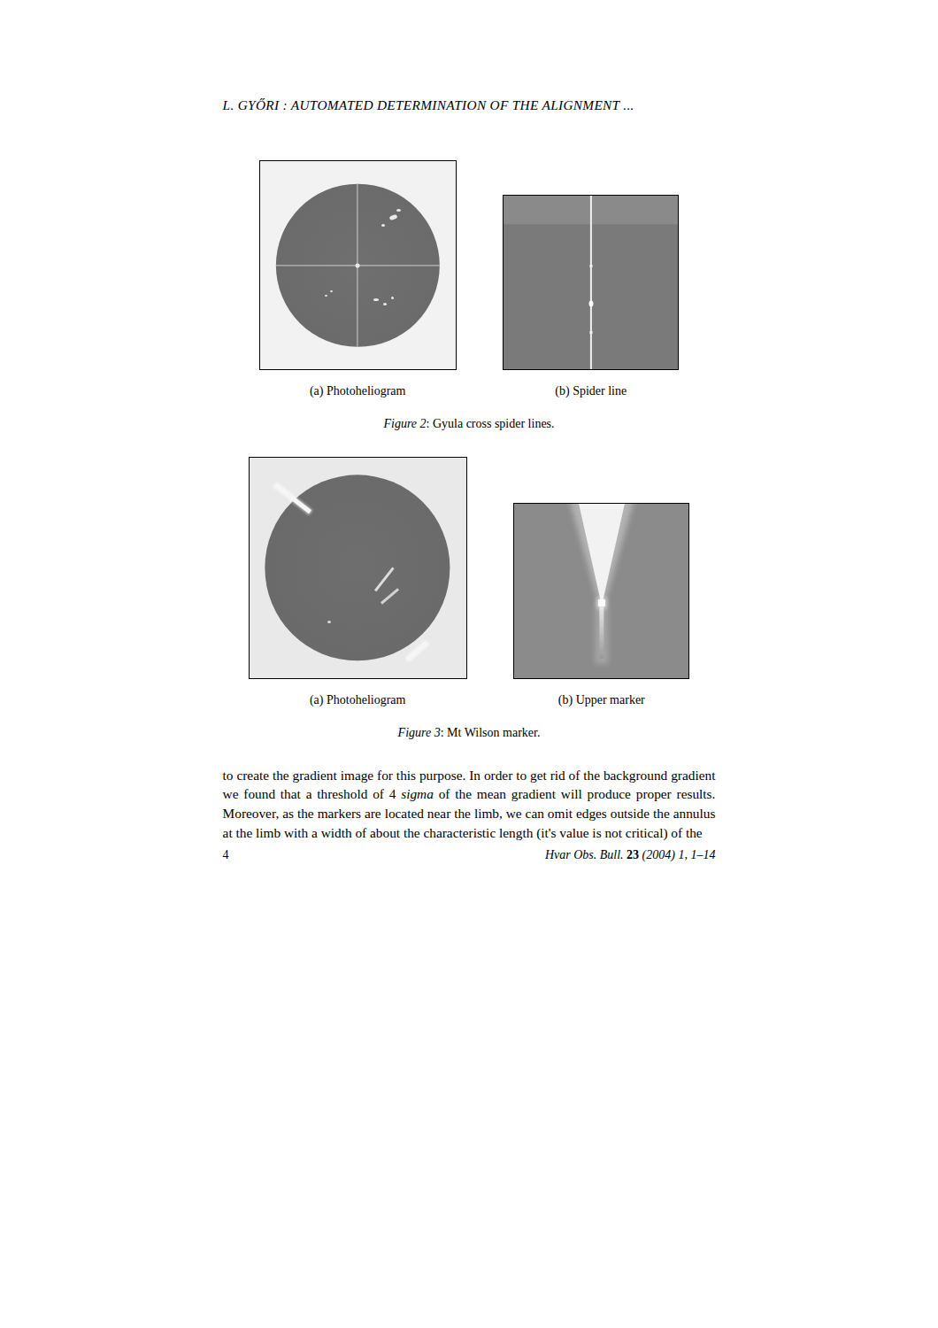L. Győri : Automated determination of the alignment ...
(a) Photoheliogram
(b) Spider line
Figure 2: Gyula cross spider lines.
(a) Photoheliogram
(b) Upper marker
Figure 3: Mt Wilson marker.
to create the gradient image for this purpose. In order to get rid of the background gradient we found that a threshold of 4 sigma of the mean gradient will produce proper results. Moreover, as the markers are located near the limb, we can omit edges outside the annulus at the limb with a width of about the characteristic length (it's value is not critical) of the
4
Hvar Obs. Bull. 23 (2004) 1, 1–14